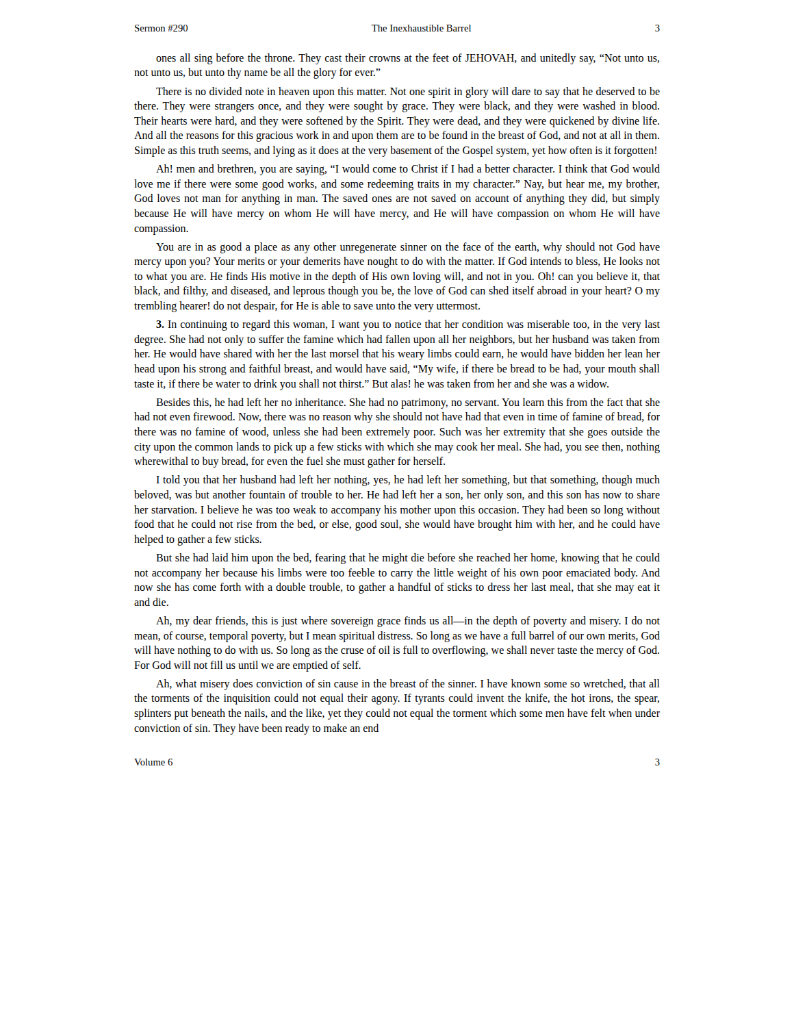Sermon #290 The Inexhaustible Barrel 3
ones all sing before the throne. They cast their crowns at the feet of JEHOVAH, and unitedly say, “Not unto us, not unto us, but unto thy name be all the glory for ever.”
There is no divided note in heaven upon this matter. Not one spirit in glory will dare to say that he deserved to be there. They were strangers once, and they were sought by grace. They were black, and they were washed in blood. Their hearts were hard, and they were softened by the Spirit. They were dead, and they were quickened by divine life. And all the reasons for this gracious work in and upon them are to be found in the breast of God, and not at all in them. Simple as this truth seems, and lying as it does at the very basement of the Gospel system, yet how often is it forgotten!
Ah! men and brethren, you are saying, “I would come to Christ if I had a better character. I think that God would love me if there were some good works, and some redeeming traits in my character.” Nay, but hear me, my brother, God loves not man for anything in man. The saved ones are not saved on account of anything they did, but simply because He will have mercy on whom He will have mercy, and He will have compassion on whom He will have compassion.
You are in as good a place as any other unregenerate sinner on the face of the earth, why should not God have mercy upon you? Your merits or your demerits have nought to do with the matter. If God intends to bless, He looks not to what you are. He finds His motive in the depth of His own loving will, and not in you. Oh! can you believe it, that black, and filthy, and diseased, and leprous though you be, the love of God can shed itself abroad in your heart? O my trembling hearer! do not despair, for He is able to save unto the very uttermost.
3. In continuing to regard this woman, I want you to notice that her condition was miserable too, in the very last degree. She had not only to suffer the famine which had fallen upon all her neighbors, but her husband was taken from her. He would have shared with her the last morsel that his weary limbs could earn, he would have bidden her lean her head upon his strong and faithful breast, and would have said, “My wife, if there be bread to be had, your mouth shall taste it, if there be water to drink you shall not thirst.” But alas! he was taken from her and she was a widow.
Besides this, he had left her no inheritance. She had no patrimony, no servant. You learn this from the fact that she had not even firewood. Now, there was no reason why she should not have had that even in time of famine of bread, for there was no famine of wood, unless she had been extremely poor. Such was her extremity that she goes outside the city upon the common lands to pick up a few sticks with which she may cook her meal. She had, you see then, nothing wherewithal to buy bread, for even the fuel she must gather for herself.
I told you that her husband had left her nothing, yes, he had left her something, but that something, though much beloved, was but another fountain of trouble to her. He had left her a son, her only son, and this son has now to share her starvation. I believe he was too weak to accompany his mother upon this occasion. They had been so long without food that he could not rise from the bed, or else, good soul, she would have brought him with her, and he could have helped to gather a few sticks.
But she had laid him upon the bed, fearing that he might die before she reached her home, knowing that he could not accompany her because his limbs were too feeble to carry the little weight of his own poor emaciated body. And now she has come forth with a double trouble, to gather a handful of sticks to dress her last meal, that she may eat it and die.
Ah, my dear friends, this is just where sovereign grace finds us all—in the depth of poverty and misery. I do not mean, of course, temporal poverty, but I mean spiritual distress. So long as we have a full barrel of our own merits, God will have nothing to do with us. So long as the cruse of oil is full to overflowing, we shall never taste the mercy of God. For God will not fill us until we are emptied of self.
Ah, what misery does conviction of sin cause in the breast of the sinner. I have known some so wretched, that all the torments of the inquisition could not equal their agony. If tyrants could invent the knife, the hot irons, the spear, splinters put beneath the nails, and the like, yet they could not equal the torment which some men have felt when under conviction of sin. They have been ready to make an end
Volume 6 3